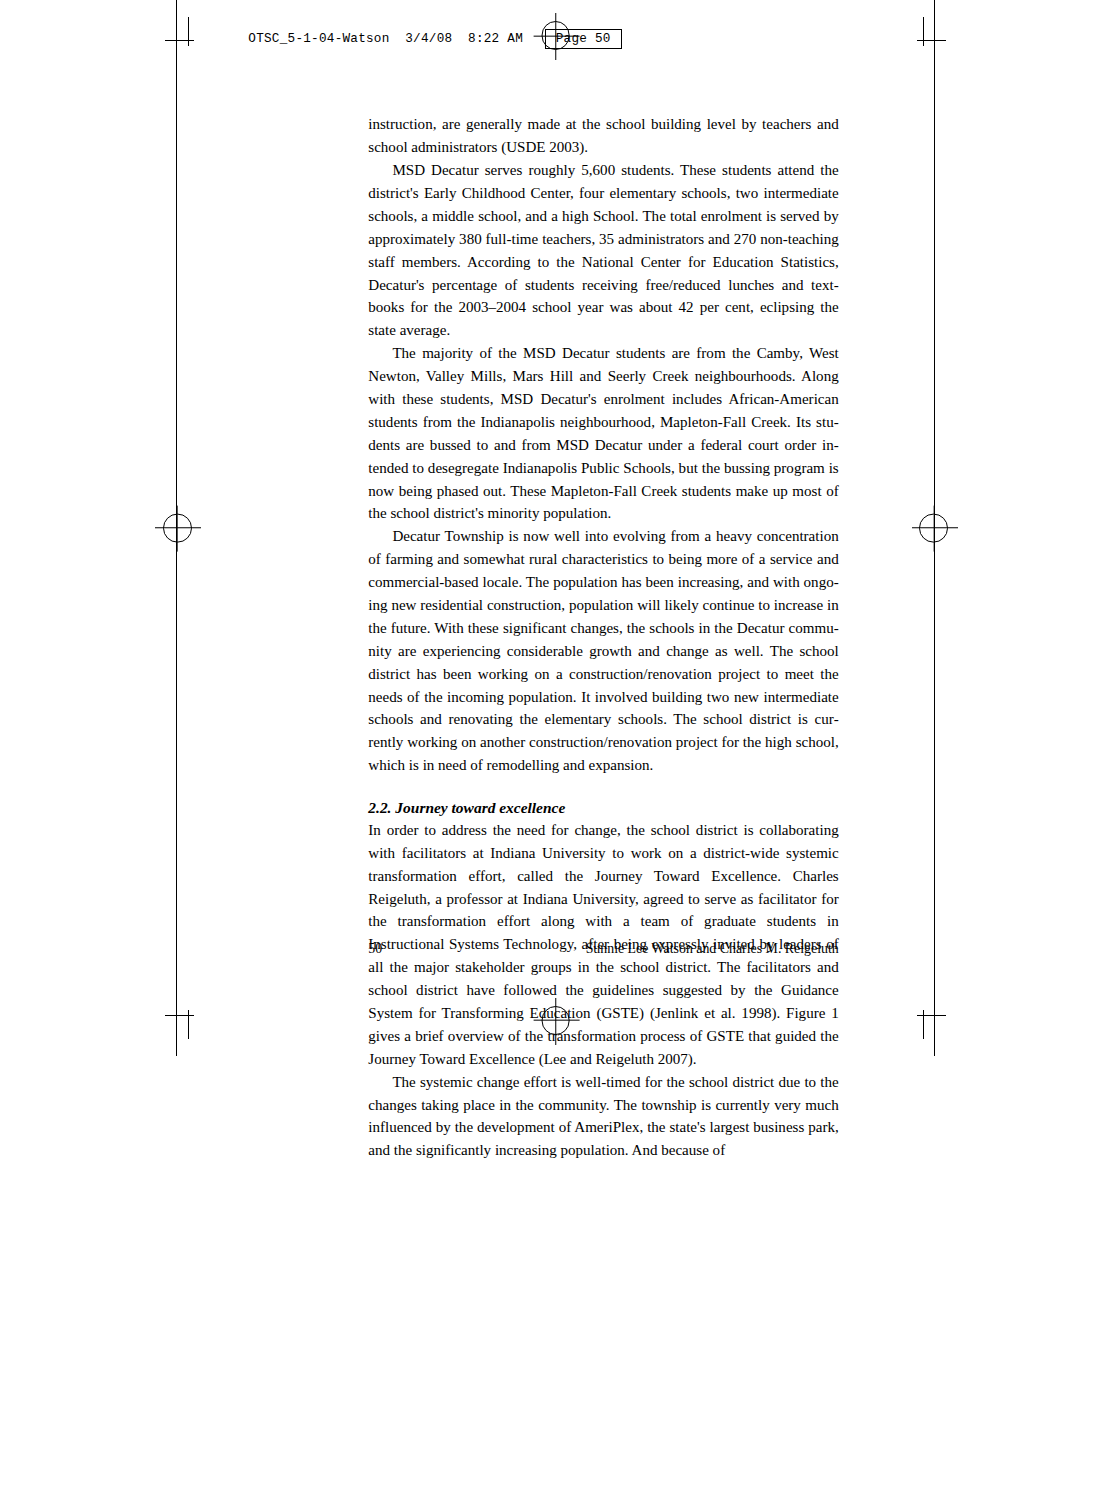OTSC_5-1-04-Watson 3/4/08 8:22 AM Page 50
instruction, are generally made at the school building level by teachers and school administrators (USDE 2003).
MSD Decatur serves roughly 5,600 students. These students attend the district's Early Childhood Center, four elementary schools, two intermediate schools, a middle school, and a high School. The total enrolment is served by approximately 380 full-time teachers, 35 administrators and 270 non-teaching staff members. According to the National Center for Education Statistics, Decatur's percentage of students receiving free/reduced lunches and textbooks for the 2003–2004 school year was about 42 per cent, eclipsing the state average.
The majority of the MSD Decatur students are from the Camby, West Newton, Valley Mills, Mars Hill and Seerly Creek neighbourhoods. Along with these students, MSD Decatur's enrolment includes African-American students from the Indianapolis neighbourhood, Mapleton-Fall Creek. Its students are bussed to and from MSD Decatur under a federal court order intended to desegregate Indianapolis Public Schools, but the bussing program is now being phased out. These Mapleton-Fall Creek students make up most of the school district's minority population.
Decatur Township is now well into evolving from a heavy concentration of farming and somewhat rural characteristics to being more of a service and commercial-based locale. The population has been increasing, and with ongoing new residential construction, population will likely continue to increase in the future. With these significant changes, the schools in the Decatur community are experiencing considerable growth and change as well. The school district has been working on a construction/renovation project to meet the needs of the incoming population. It involved building two new intermediate schools and renovating the elementary schools. The school district is currently working on another construction/renovation project for the high school, which is in need of remodelling and expansion.
2.2. Journey toward excellence
In order to address the need for change, the school district is collaborating with facilitators at Indiana University to work on a district-wide systemic transformation effort, called the Journey Toward Excellence. Charles Reigeluth, a professor at Indiana University, agreed to serve as facilitator for the transformation effort along with a team of graduate students in Instructional Systems Technology, after being expressly invited by leaders of all the major stakeholder groups in the school district. The facilitators and school district have followed the guidelines suggested by the Guidance System for Transforming Education (GSTE) (Jenlink et al. 1998). Figure 1 gives a brief overview of the transformation process of GSTE that guided the Journey Toward Excellence (Lee and Reigeluth 2007).
The systemic change effort is well-timed for the school district due to the changes taking place in the community. The township is currently very much influenced by the development of AmeriPlex, the state's largest business park, and the significantly increasing population. And because of
50 Sunnie Lee Watson and Charles M. Reigeluth